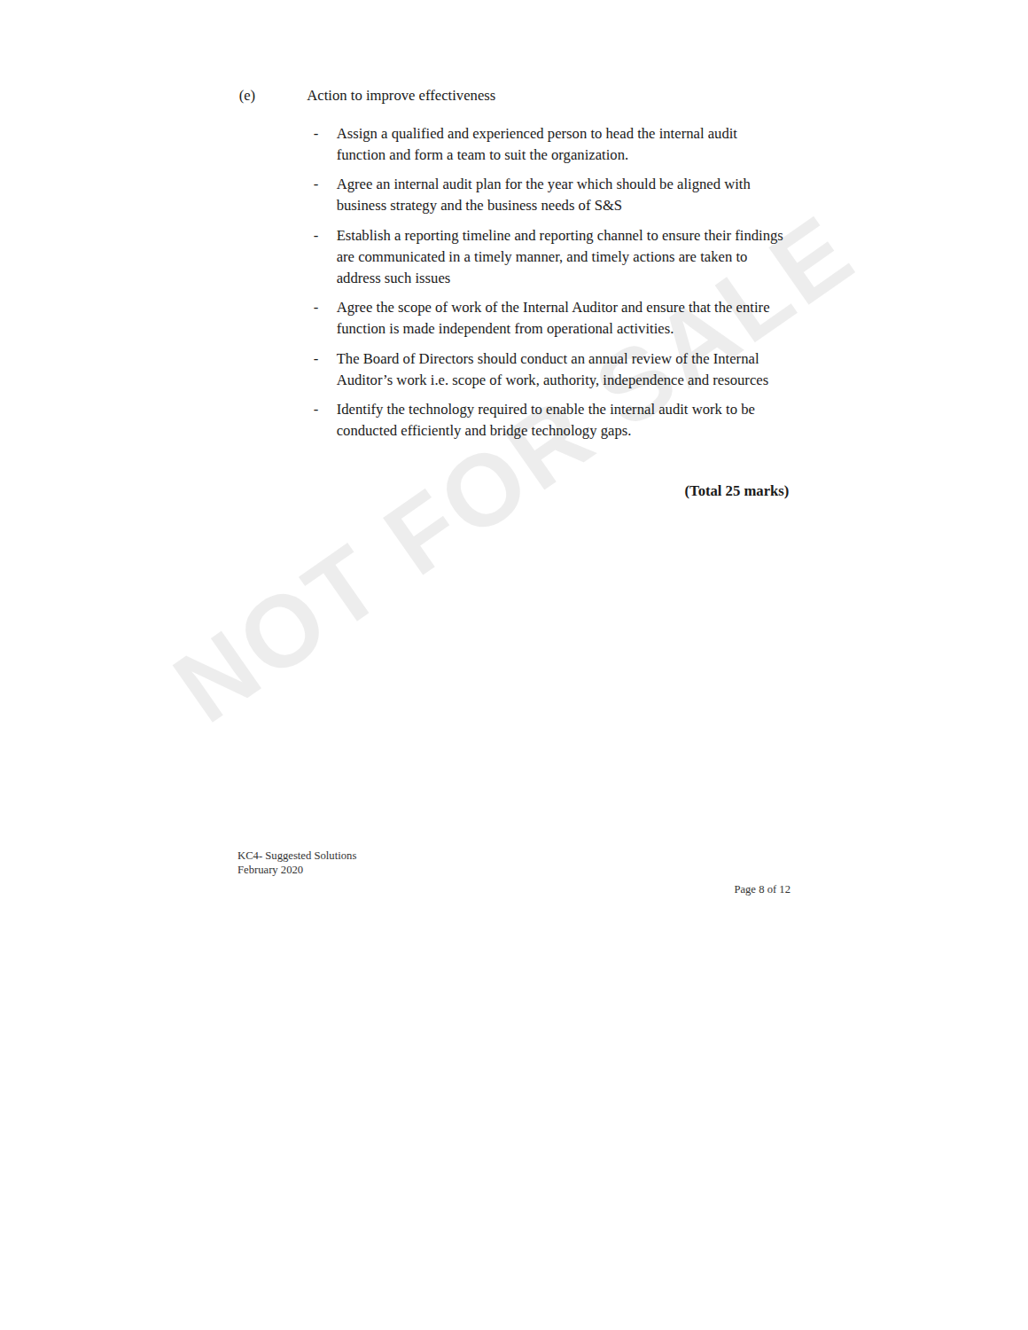NOT FOR SALE
(e)
Action to improve effectiveness
Assign a qualified and experienced person to head the internal audit function and form a team to suit the organization.
Agree an internal audit plan for the year which should be aligned with business strategy and the business needs of S&S
Establish a reporting timeline and reporting channel to ensure their findings are communicated in a timely manner, and timely actions are taken to address such issues
Agree the scope of work of the Internal Auditor and ensure that the entire function is made independent from operational activities.
The Board of Directors should conduct an annual review of the Internal Auditor’s work i.e. scope of work, authority, independence and resources
Identify the technology required to enable the internal audit work to be conducted efficiently and bridge technology gaps.
(Total 25 marks)
KC4- Suggested Solutions
February 2020
Page 8 of 12